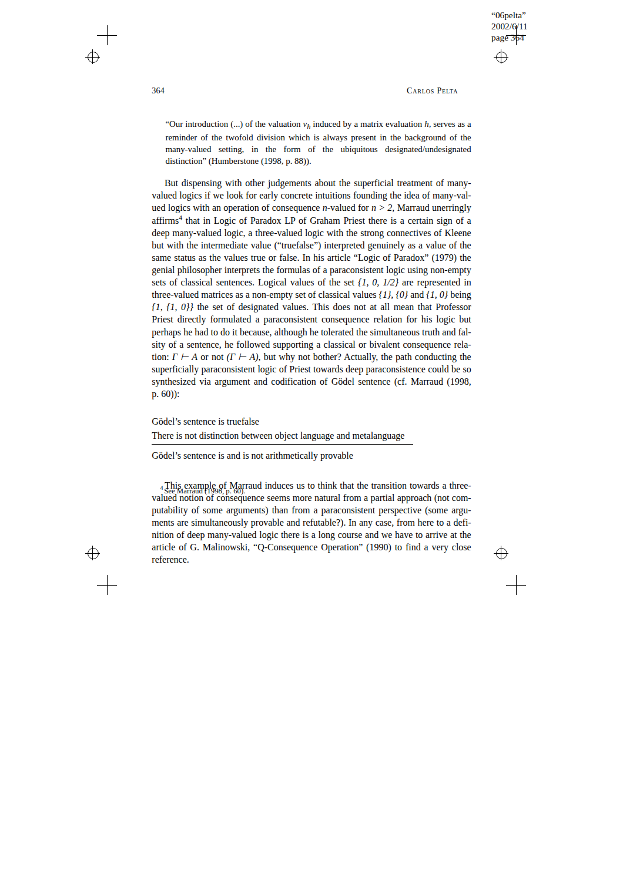“06pelta”
2002/6/11
page 364
364 Carlos Pelta
“Our introduction (...) of the valuation vh induced by a matrix evaluation h, serves as a reminder of the twofold division which is always present in the background of the many-valued setting, in the form of the ubiquitous designated/undesignated distinction” (Humberstone (1998, p. 88)).
But dispensing with other judgements about the superficial treatment of many-valued logics if we look for early concrete intuitions founding the idea of many-valued logics with an operation of consequence n-valued for n > 2, Marraud unerringly affirms4 that in Logic of Paradox LP of Graham Priest there is a certain sign of a deep many-valued logic, a three-valued logic with the strong connectives of Kleene but with the intermediate value (“truefalse”) interpreted genuinely as a value of the same status as the values true or false. In his article “Logic of Paradox” (1979) the genial philosopher interprets the formulas of a paraconsistent logic using non-empty sets of classical sentences. Logical values of the set {1, 0, 1/2} are represented in three-valued matrices as a non-empty set of classical values {1}, {0} and {1, 0} being {1, {1, 0}} the set of designated values. This does not at all mean that Professor Priest directly formulated a paraconsistent consequence relation for his logic but perhaps he had to do it because, although he tolerated the simultaneous truth and falsity of a sentence, he followed supporting a classical or bivalent consequence relation: Γ ⊢ A or not (Γ ⊢ A), but why not bother? Actually, the path conducting the superficially paraconsistent logic of Priest towards deep paraconsistence could be so synthesized via argument and codification of Gödel sentence (cf. Marraud (1998, p. 60)):
Gödel’s sentence is truefalse There is not distinction between object language and metalanguage Gödel’s sentence is and is not arithmetically provable
This example of Marraud induces us to think that the transition towards a three-valued notion of consequence seems more natural from a partial approach (not computability of some arguments) than from a paraconsistent perspective (some arguments are simultaneously provable and refutable?). In any case, from here to a definition of deep many-valued logic there is a long course and we have to arrive at the article of G. Malinowski, “Q-Consequence Operation” (1990) to find a very close reference.
4 See Marraud (1998, p. 60).